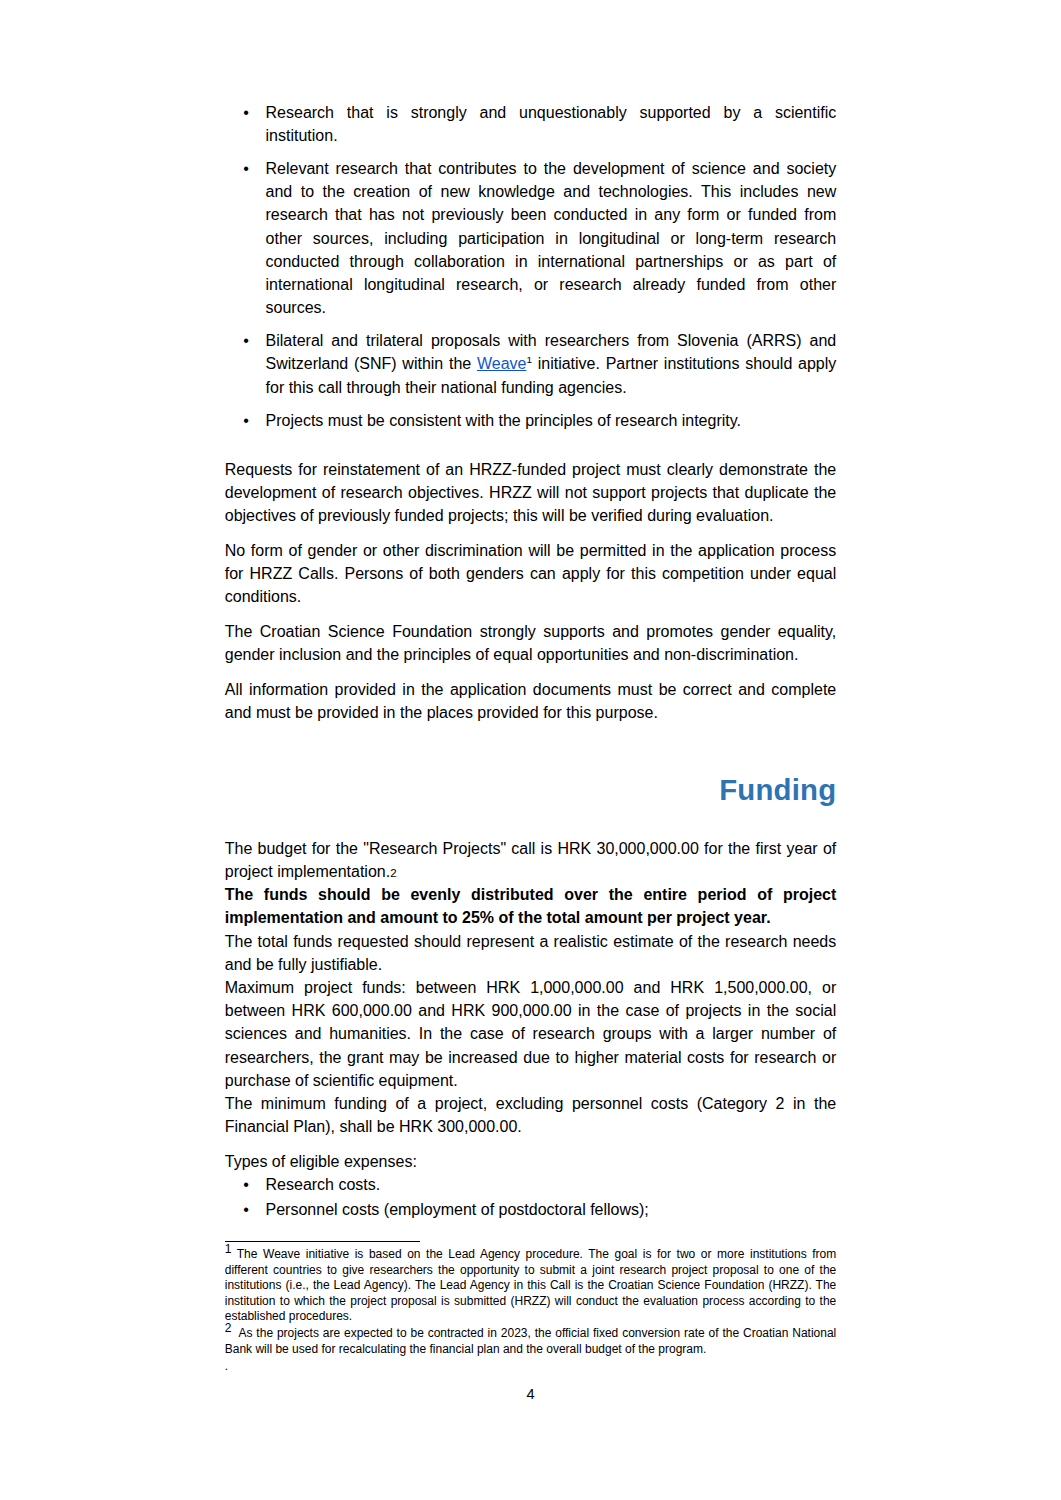Research that is strongly and unquestionably supported by a scientific institution.
Relevant research that contributes to the development of science and society and to the creation of new knowledge and technologies. This includes new research that has not previously been conducted in any form or funded from other sources, including participation in longitudinal or long-term research conducted through collaboration in international partnerships or as part of international longitudinal research, or research already funded from other sources.
Bilateral and trilateral proposals with researchers from Slovenia (ARRS) and Switzerland (SNF) within the Weave1 initiative. Partner institutions should apply for this call through their national funding agencies.
Projects must be consistent with the principles of research integrity.
Requests for reinstatement of an HRZZ-funded project must clearly demonstrate the development of research objectives. HRZZ will not support projects that duplicate the objectives of previously funded projects; this will be verified during evaluation.
No form of gender or other discrimination will be permitted in the application process for HRZZ Calls. Persons of both genders can apply for this competition under equal conditions.
The Croatian Science Foundation strongly supports and promotes gender equality, gender inclusion and the principles of equal opportunities and non-discrimination.
All information provided in the application documents must be correct and complete and must be provided in the places provided for this purpose.
Funding
The budget for the "Research Projects" call is HRK 30,000,000.00 for the first year of project implementation.2
The funds should be evenly distributed over the entire period of project implementation and amount to 25% of the total amount per project year.
The total funds requested should represent a realistic estimate of the research needs and be fully justifiable.
Maximum project funds: between HRK 1,000,000.00 and HRK 1,500,000.00, or between HRK 600,000.00 and HRK 900,000.00 in the case of projects in the social sciences and humanities. In the case of research groups with a larger number of researchers, the grant may be increased due to higher material costs for research or purchase of scientific equipment.
The minimum funding of a project, excluding personnel costs (Category 2 in the Financial Plan), shall be HRK 300,000.00.
Types of eligible expenses:
Research costs.
Personnel costs (employment of postdoctoral fellows);
1 The Weave initiative is based on the Lead Agency procedure. The goal is for two or more institutions from different countries to give researchers the opportunity to submit a joint research project proposal to one of the institutions (i.e., the Lead Agency). The Lead Agency in this Call is the Croatian Science Foundation (HRZZ). The institution to which the project proposal is submitted (HRZZ) will conduct the evaluation process according to the established procedures.
2 As the projects are expected to be contracted in 2023, the official fixed conversion rate of the Croatian National Bank will be used for recalculating the financial plan and the overall budget of the program.
.
4